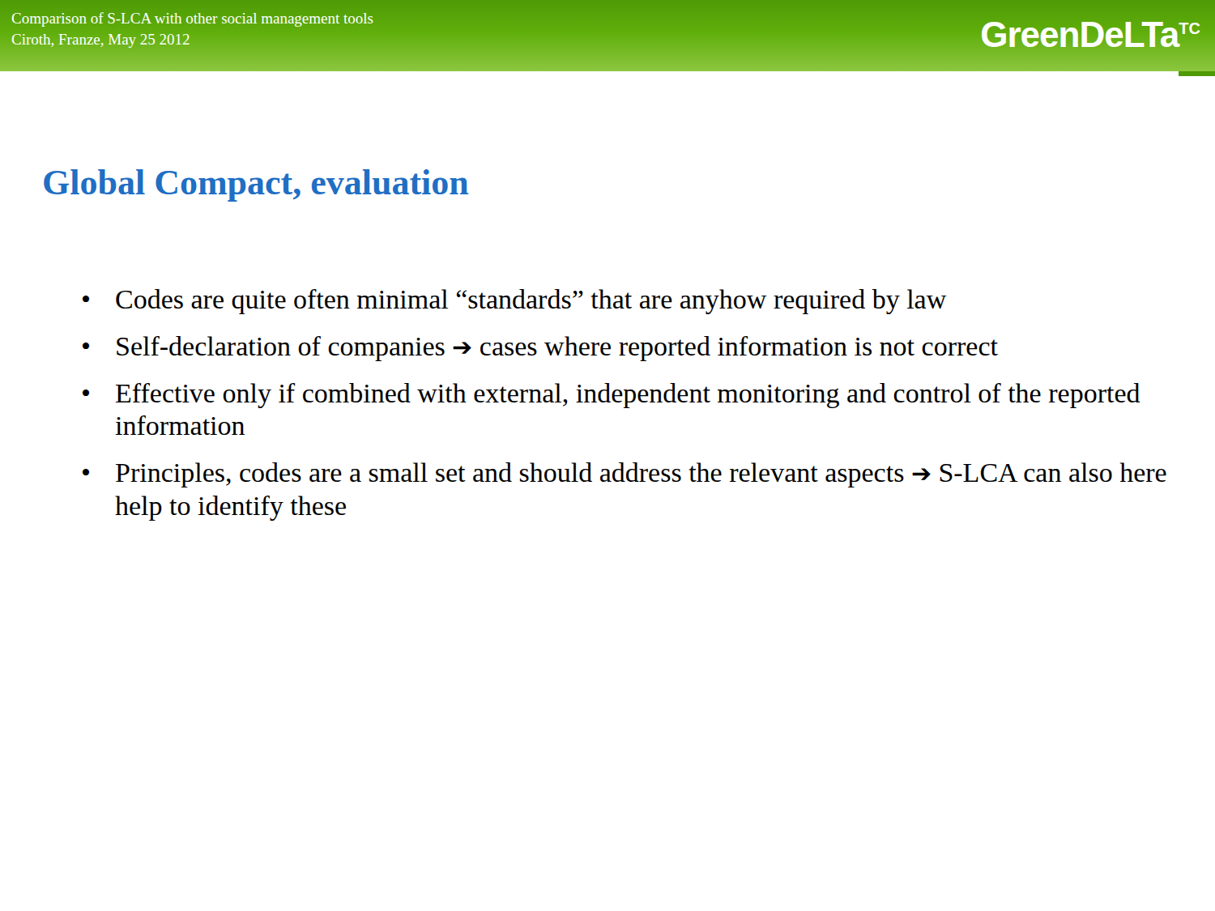Comparison of S-LCA with other social management tools
Ciroth, Franze, May 25 2012
GreenDeLTaTC
Global Compact, evaluation
Codes are quite often minimal “standards” that are anyhow required by law
Self-declaration of companies ➔ cases where reported information is not correct
Effective only if combined with external, independent monitoring and control of the reported information
Principles, codes are a small set and should address the relevant aspects ➔ S-LCA can also here help to identify these